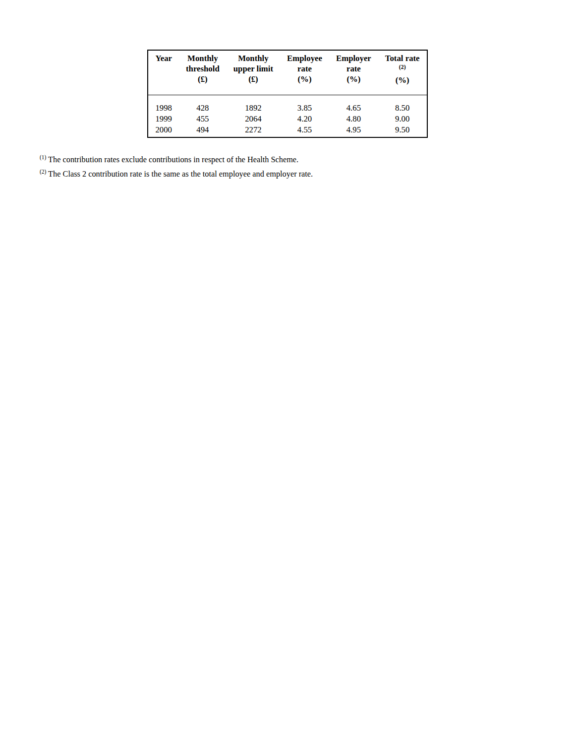| Year | Monthly threshold (£) | Monthly upper limit (£) | Employee rate (%) | Employer rate (%) | Total rate (2) (%) |
| --- | --- | --- | --- | --- | --- |
| 1998 | 428 | 1892 | 3.85 | 4.65 | 8.50 |
| 1999 | 455 | 2064 | 4.20 | 4.80 | 9.00 |
| 2000 | 494 | 2272 | 4.55 | 4.95 | 9.50 |
(1) The contribution rates exclude contributions in respect of the Health Scheme.
(2) The Class 2 contribution rate is the same as the total employee and employer rate.